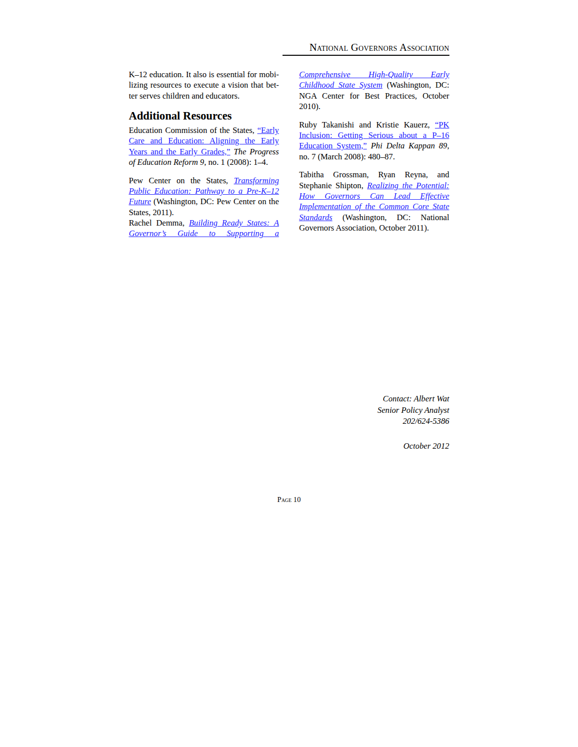National Governors Association
K–12 education. It also is essential for mobilizing resources to execute a vision that better serves children and educators.
Additional Resources
Education Commission of the States, “Early Care and Education: Aligning the Early Years and the Early Grades,” The Progress of Education Reform 9, no. 1 (2008): 1–4.
Pew Center on the States, Transforming Public Education: Pathway to a Pre-K–12 Future (Washington, DC: Pew Center on the States, 2011).
Rachel Demma, Building Ready States: A Governor’s Guide to Supporting a Comprehensive High-Quality Early Childhood State System (Washington, DC: NGA Center for Best Practices, October 2010).
Ruby Takanishi and Kristie Kauerz, “PK Inclusion: Getting Serious about a P–16 Education System,” Phi Delta Kappan 89, no. 7 (March 2008): 480–87.
Tabitha Grossman, Ryan Reyna, and Stephanie Shipton, Realizing the Potential: How Governors Can Lead Effective Implementation of the Common Core State Standards (Washington, DC: National Governors Association, October 2011).
Contact: Albert Wat
Senior Policy Analyst
202/624-5386
October 2012
Page 10